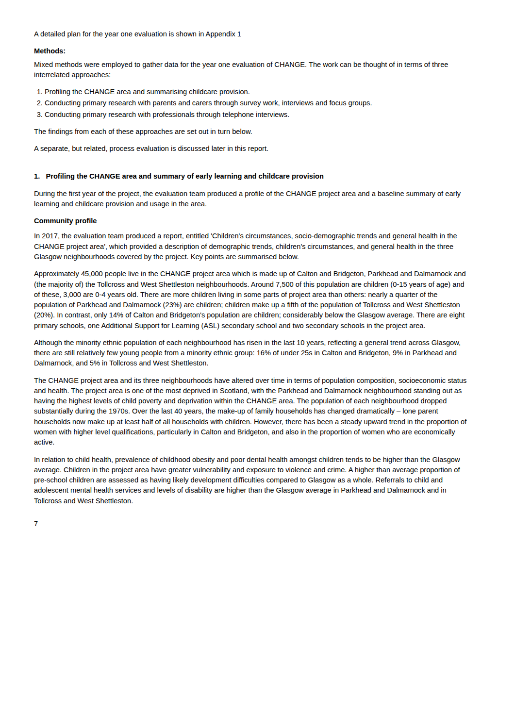A detailed plan for the year one evaluation is shown in Appendix 1
Methods:
Mixed methods were employed to gather data for the year one evaluation of CHANGE. The work can be thought of in terms of three interrelated approaches:
Profiling the CHANGE area and summarising childcare provision.
Conducting primary research with parents and carers through survey work, interviews and focus groups.
Conducting primary research with professionals through telephone interviews.
The findings from each of these approaches are set out in turn below.
A separate, but related, process evaluation is discussed later in this report.
1. Profiling the CHANGE area and summary of early learning and childcare provision
During the first year of the project, the evaluation team produced a profile of the CHANGE project area and a baseline summary of early learning and childcare provision and usage in the area.
Community profile
In 2017, the evaluation team produced a report, entitled 'Children's circumstances, socio-demographic trends and general health in the CHANGE project area', which provided a description of demographic trends, children's circumstances, and general health in the three Glasgow neighbourhoods covered by the project. Key points are summarised below.
Approximately 45,000 people live in the CHANGE project area which is made up of Calton and Bridgeton, Parkhead and Dalmarnock and (the majority of) the Tollcross and West Shettleston neighbourhoods. Around 7,500 of this population are children (0-15 years of age) and of these, 3,000 are 0-4 years old. There are more children living in some parts of project area than others: nearly a quarter of the population of Parkhead and Dalmarnock (23%) are children; children make up a fifth of the population of Tollcross and West Shettleston (20%). In contrast, only 14% of Calton and Bridgeton's population are children; considerably below the Glasgow average. There are eight primary schools, one Additional Support for Learning (ASL) secondary school and two secondary schools in the project area.
Although the minority ethnic population of each neighbourhood has risen in the last 10 years, reflecting a general trend across Glasgow, there are still relatively few young people from a minority ethnic group: 16% of under 25s in Calton and Bridgeton, 9% in Parkhead and Dalmarnock, and 5% in Tollcross and West Shettleston.
The CHANGE project area and its three neighbourhoods have altered over time in terms of population composition, socioeconomic status and health. The project area is one of the most deprived in Scotland, with the Parkhead and Dalmarnock neighbourhood standing out as having the highest levels of child poverty and deprivation within the CHANGE area. The population of each neighbourhood dropped substantially during the 1970s. Over the last 40 years, the make-up of family households has changed dramatically – lone parent households now make up at least half of all households with children. However, there has been a steady upward trend in the proportion of women with higher level qualifications, particularly in Calton and Bridgeton, and also in the proportion of women who are economically active.
In relation to child health, prevalence of childhood obesity and poor dental health amongst children tends to be higher than the Glasgow average. Children in the project area have greater vulnerability and exposure to violence and crime. A higher than average proportion of pre-school children are assessed as having likely development difficulties compared to Glasgow as a whole. Referrals to child and adolescent mental health services and levels of disability are higher than the Glasgow average in Parkhead and Dalmarnock and in Tollcross and West Shettleston.
7